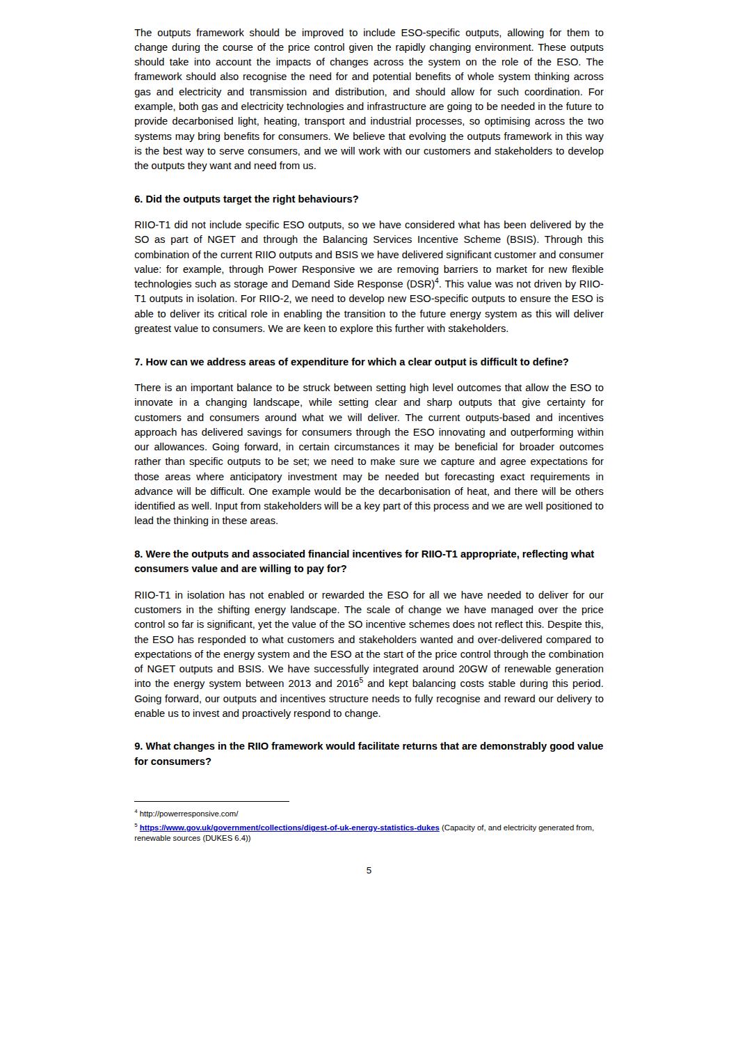The outputs framework should be improved to include ESO-specific outputs, allowing for them to change during the course of the price control given the rapidly changing environment. These outputs should take into account the impacts of changes across the system on the role of the ESO. The framework should also recognise the need for and potential benefits of whole system thinking across gas and electricity and transmission and distribution, and should allow for such coordination. For example, both gas and electricity technologies and infrastructure are going to be needed in the future to provide decarbonised light, heating, transport and industrial processes, so optimising across the two systems may bring benefits for consumers. We believe that evolving the outputs framework in this way is the best way to serve consumers, and we will work with our customers and stakeholders to develop the outputs they want and need from us.
6. Did the outputs target the right behaviours?
RIIO-T1 did not include specific ESO outputs, so we have considered what has been delivered by the SO as part of NGET and through the Balancing Services Incentive Scheme (BSIS). Through this combination of the current RIIO outputs and BSIS we have delivered significant customer and consumer value: for example, through Power Responsive we are removing barriers to market for new flexible technologies such as storage and Demand Side Response (DSR)4. This value was not driven by RIIO-T1 outputs in isolation. For RIIO-2, we need to develop new ESO-specific outputs to ensure the ESO is able to deliver its critical role in enabling the transition to the future energy system as this will deliver greatest value to consumers. We are keen to explore this further with stakeholders.
7. How can we address areas of expenditure for which a clear output is difficult to define?
There is an important balance to be struck between setting high level outcomes that allow the ESO to innovate in a changing landscape, while setting clear and sharp outputs that give certainty for customers and consumers around what we will deliver. The current outputs-based and incentives approach has delivered savings for consumers through the ESO innovating and outperforming within our allowances. Going forward, in certain circumstances it may be beneficial for broader outcomes rather than specific outputs to be set; we need to make sure we capture and agree expectations for those areas where anticipatory investment may be needed but forecasting exact requirements in advance will be difficult. One example would be the decarbonisation of heat, and there will be others identified as well. Input from stakeholders will be a key part of this process and we are well positioned to lead the thinking in these areas.
8. Were the outputs and associated financial incentives for RIIO-T1 appropriate, reflecting what consumers value and are willing to pay for?
RIIO-T1 in isolation has not enabled or rewarded the ESO for all we have needed to deliver for our customers in the shifting energy landscape. The scale of change we have managed over the price control so far is significant, yet the value of the SO incentive schemes does not reflect this. Despite this, the ESO has responded to what customers and stakeholders wanted and over-delivered compared to expectations of the energy system and the ESO at the start of the price control through the combination of NGET outputs and BSIS. We have successfully integrated around 20GW of renewable generation into the energy system between 2013 and 20165 and kept balancing costs stable during this period. Going forward, our outputs and incentives structure needs to fully recognise and reward our delivery to enable us to invest and proactively respond to change.
9. What changes in the RIIO framework would facilitate returns that are demonstrably good value for consumers?
4 http://powerresponsive.com/
5 https://www.gov.uk/government/collections/digest-of-uk-energy-statistics-dukes (Capacity of, and electricity generated from, renewable sources (DUKES 6.4))
5